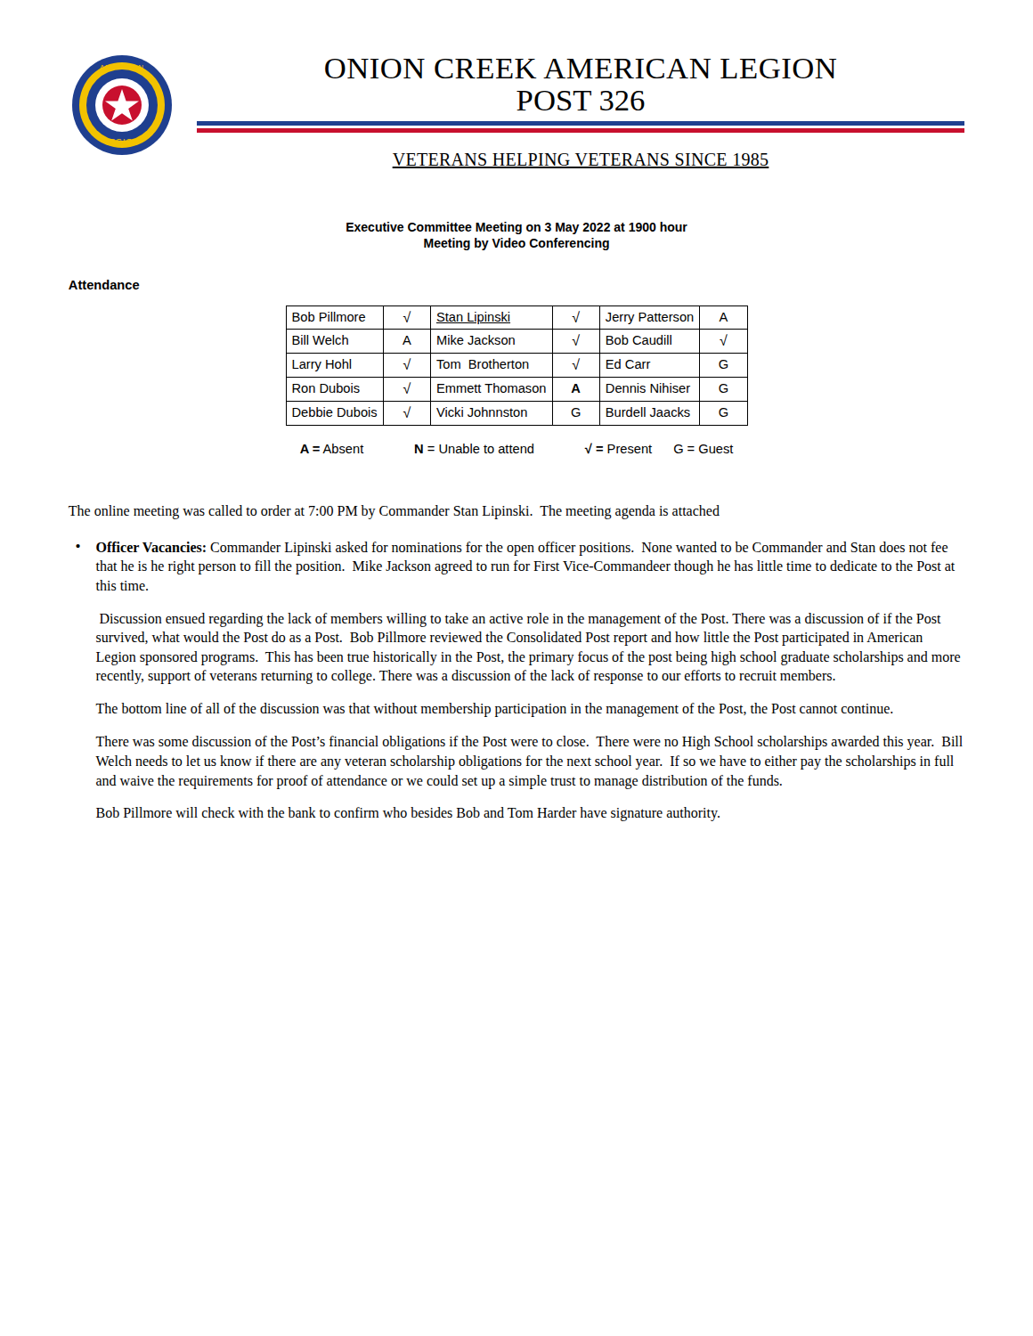LEGION AMERICAN
ONION CREEK AMERICAN LEGION
POST 326
VETERANS HELPING VETERANS SINCE 1985
Executive Committee Meeting on 3 May 2022 at 1900 hour
Meeting by Video Conferencing
Attendance
| Bob Pillmore | √ | Stan Lipinski | √ | Jerry Patterson | A |
| Bill Welch | A | Mike Jackson | √ | Bob Caudill | √ |
| Larry Hohl | √ | Tom Brotherton | √ | Ed Carr | G |
| Ron Dubois | √ | Emmett Thomason | A | Dennis Nihiser | G |
| Debbie Dubois | √ | Vicki Johnnston | G | Burdell Jaacks | G |
A = Absent N = Unable to attend √ = Present G = Guest
The online meeting was called to order at 7:00 PM by Commander Stan Lipinski. The meeting agenda is attached
Officer Vacancies: Commander Lipinski asked for nominations for the open officer positions. None wanted to be Commander and Stan does not fee that he is he right person to fill the position. Mike Jackson agreed to run for First Vice-Commandeer though he has little time to dedicate to the Post at this time.
Discussion ensued regarding the lack of members willing to take an active role in the management of the Post. There was a discussion of if the Post survived, what would the Post do as a Post. Bob Pillmore reviewed the Consolidated Post report and how little the Post participated in American Legion sponsored programs. This has been true historically in the Post, the primary focus of the post being high school graduate scholarships and more recently, support of veterans returning to college. There was a discussion of the lack of response to our efforts to recruit members.
The bottom line of all of the discussion was that without membership participation in the management of the Post, the Post cannot continue.
There was some discussion of the Post’s financial obligations if the Post were to close. There were no High School scholarships awarded this year. Bill Welch needs to let us know if there are any veteran scholarship obligations for the next school year. If so we have to either pay the scholarships in full and waive the requirements for proof of attendance or we could set up a simple trust to manage distribution of the funds.
Bob Pillmore will check with the bank to confirm who besides Bob and Tom Harder have signature authority.